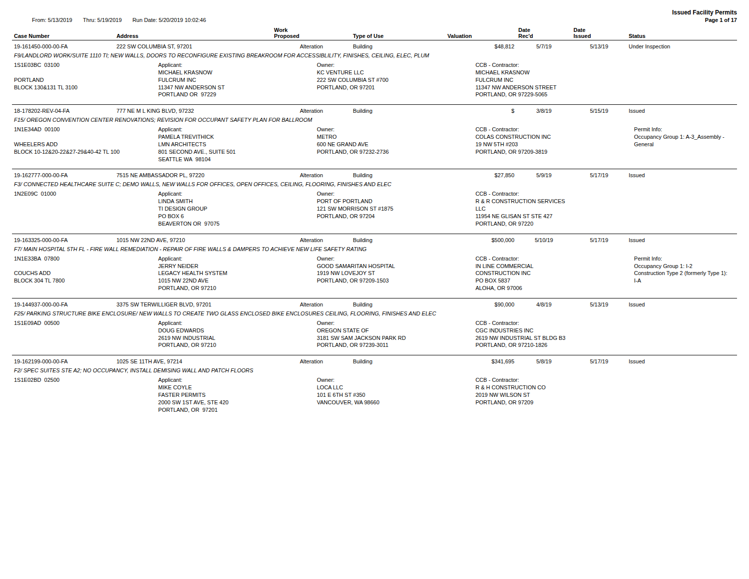Issued Facility Permits
From: 5/13/2019 Thru: 5/19/2019 Run Date: 5/20/2019 10:02:46
Page 1 of 17
| Case Number | Address | Work Proposed | Type of Use | Valuation | Date Rec'd | Date Issued | Status |
| --- | --- | --- | --- | --- | --- | --- | --- |
| 19-161450-000-00-FA | 222 SW COLUMBIA ST, 97201 | Alteration | Building | $48,812 | 5/7/19 | 5/13/19 | Under Inspection |
| F9/LANDLORD WORK/SUITE 1110 TI; NEW WALLS, DOORS TO RECONFIGURE EXISTING BREAKROOM FOR ACCESSIBLILITY, FINISHES, CEILING, ELEC, PLUM |
| / 1S1E03BC 03100 PORTLAND BLOCK 130&131 TL 3100 / Applicant: MICHAEL KRASNOW FULCRUM INC 11347 NW ANDERSON ST PORTLAND OR 97229 / Owner: KC VENTURE LLC 222 SW COLUMBIA ST #700 PORTLAND, OR 97201 / CCB - Contractor: MICHAEL KRASNOW FULCRUM INC 11347 NW ANDERSON STREET PORTLAND, OR 97229-5065 / / |
| 18-178202-REV-04-FA | 777 NE M L KING BLVD, 97232 | Alteration | Building | $ | 3/8/19 | 5/15/19 | Issued |
| F15/ OREGON CONVENTION CENTER RENOVATIONS; REVISION FOR OCCUPANT SAFETY PLAN FOR BALLROOM |
| / 1N1E34AD 00100 WHEELERS ADD BLOCK 10-12&20-22&27-29&40-42 TL 100 / Applicant: PAMELA TREVITHICK LMN ARCHITECTS 801 SECOND AVE., SUITE 501 SEATTLE WA 98104 / Owner: METRO 600 NE GRAND AVE PORTLAND, OR 97232-2736 / CCB - Contractor: COLAS CONSTRUCTION INC 19 NW 5TH #203 PORTLAND, OR 97209-3819 / Permit Info: Occupancy Group 1: A-3_Assembly - General / |
| 19-162777-000-00-FA | 7515 NE AMBASSADOR PL, 97220 | Alteration | Building | $27,850 | 5/9/19 | 5/17/19 | Issued |
| F3/ CONNECTED HEALTHCARE SUITE C; DEMO WALLS, NEW WALLS FOR OFFICES, OPEN OFFICES, CEILING, FLOORING, FINISHES AND ELEC |
| / 1N2E09C 01000 / Applicant: LINDA SMITH TI DESIGN GROUP PO BOX 6 BEAVERTON OR 97075 / Owner: PORT OF PORTLAND 121 SW MORRISON ST #1875 PORTLAND, OR 97204 / CCB - Contractor: R & R CONSTRUCTION SERVICES LLC 11954 NE GLISAN ST STE 427 PORTLAND, OR 97220 / / |
| 19-163325-000-00-FA | 1015 NW 22ND AVE, 97210 | Alteration | Building | $500,000 | 5/10/19 | 5/17/19 | Issued |
| F7/ MAIN HOSPITAL 5TH FL - FIRE WALL REMEDIATION - REPAIR OF FIRE WALLS & DAMPERS TO ACHIEVE NEW LIFE SAFETY RATING |
| / 1N1E33BA 07800 COUCHS ADD BLOCK 304 TL 7800 / Applicant: JERRY NEIDER LEGACY HEALTH SYSTEM 1015 NW 22ND AVE PORTLAND, OR 97210 / Owner: GOOD SAMARITAN HOSPITAL 1919 NW LOVEJOY ST PORTLAND, OR 97209-1503 / CCB - Contractor: IN LINE COMMERCIAL CONSTRUCTION INC PO BOX 5837 ALOHA, OR 97006 / Permit Info: Occupancy Group 1: I-2 Construction Type 2 (formerly Type 1): I-A / |
| 19-144937-000-00-FA | 3375 SW TERWILLIGER BLVD, 97201 | Alteration | Building | $90,000 | 4/8/19 | 5/13/19 | Issued |
| F25/ PARKING STRUCTURE BIKE ENCLOSURE/ NEW WALLS TO CREATE TWO GLASS ENCLOSED BIKE ENCLOSURES CEILING, FLOORING, FINISHES AND ELEC |
| / 1S1E09AD 00500 / Applicant: DOUG EDWARDS 2619 NW INDUSTRIAL PORTLAND, OR 97210 / Owner: OREGON STATE OF 3181 SW SAM JACKSON PARK RD PORTLAND, OR 97239-3011 / CCB - Contractor: CGC INDUSTRIES INC 2619 NW INDUSTRIAL ST BLDG B3 PORTLAND, OR 97210-1826 / / |
| 19-162199-000-00-FA | 1025 SE 11TH AVE, 97214 | Alteration | Building | $341,695 | 5/8/19 | 5/17/19 | Issued |
| F2/ SPEC SUITES STE A2; NO OCCUPANCY, INSTALL DEMISING WALL AND PATCH FLOORS |
| / 1S1E02BD 02500 / Applicant: MIKE COYLE FASTER PERMITS 2000 SW 1ST AVE, STE 420 PORTLAND, OR 97201 / Owner: LOCA LLC 101 E 6TH ST #350 VANCOUVER, WA 98660 / CCB - Contractor: R & H CONSTRUCTION CO 2019 NW WILSON ST PORTLAND, OR 97209 / / |